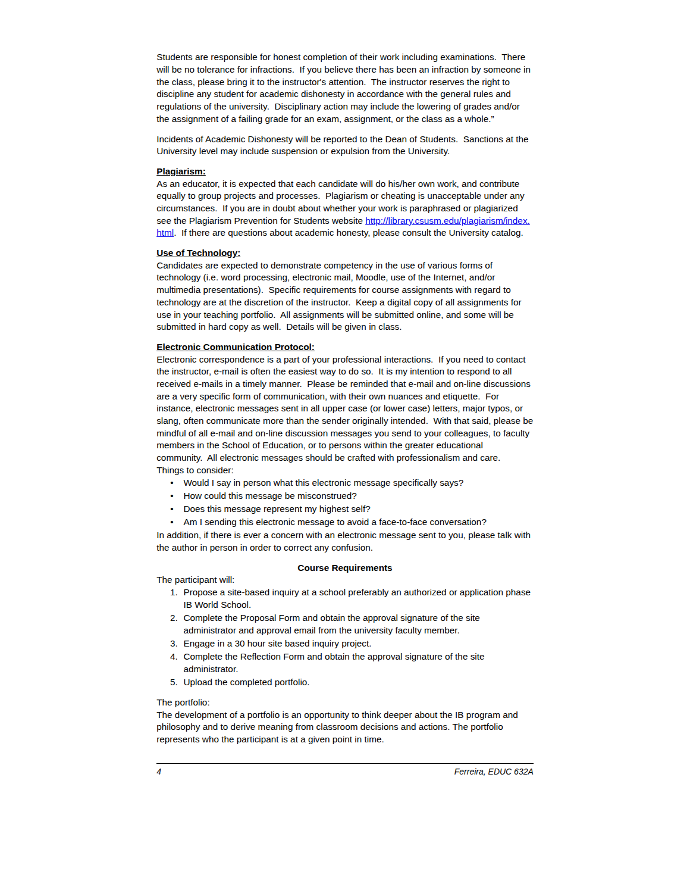Students are responsible for honest completion of their work including examinations. There will be no tolerance for infractions. If you believe there has been an infraction by someone in the class, please bring it to the instructor's attention. The instructor reserves the right to discipline any student for academic dishonesty in accordance with the general rules and regulations of the university. Disciplinary action may include the lowering of grades and/or the assignment of a failing grade for an exam, assignment, or the class as a whole.”
Incidents of Academic Dishonesty will be reported to the Dean of Students. Sanctions at the University level may include suspension or expulsion from the University.
Plagiarism:
As an educator, it is expected that each candidate will do his/her own work, and contribute equally to group projects and processes. Plagiarism or cheating is unacceptable under any circumstances. If you are in doubt about whether your work is paraphrased or plagiarized see the Plagiarism Prevention for Students website http://library.csusm.edu/plagiarism/index.html. If there are questions about academic honesty, please consult the University catalog.
Use of Technology:
Candidates are expected to demonstrate competency in the use of various forms of technology (i.e. word processing, electronic mail, Moodle, use of the Internet, and/or multimedia presentations). Specific requirements for course assignments with regard to technology are at the discretion of the instructor. Keep a digital copy of all assignments for use in your teaching portfolio. All assignments will be submitted online, and some will be submitted in hard copy as well. Details will be given in class.
Electronic Communication Protocol:
Electronic correspondence is a part of your professional interactions. If you need to contact the instructor, e-mail is often the easiest way to do so. It is my intention to respond to all received e-mails in a timely manner. Please be reminded that e-mail and on-line discussions are a very specific form of communication, with their own nuances and etiquette. For instance, electronic messages sent in all upper case (or lower case) letters, major typos, or slang, often communicate more than the sender originally intended. With that said, please be mindful of all e-mail and on-line discussion messages you send to your colleagues, to faculty members in the School of Education, or to persons within the greater educational community. All electronic messages should be crafted with professionalism and care.
Things to consider:
Would I say in person what this electronic message specifically says?
How could this message be misconstrued?
Does this message represent my highest self?
Am I sending this electronic message to avoid a face-to-face conversation?
In addition, if there is ever a concern with an electronic message sent to you, please talk with the author in person in order to correct any confusion.
Course Requirements
The participant will:
Propose a site-based inquiry at a school preferably an authorized or application phase IB World School.
Complete the Proposal Form and obtain the approval signature of the site administrator and approval email from the university faculty member.
Engage in a 30 hour site based inquiry project.
Complete the Reflection Form and obtain the approval signature of the site administrator.
Upload the completed portfolio.
The portfolio:
The development of a portfolio is an opportunity to think deeper about the IB program and philosophy and to derive meaning from classroom decisions and actions. The portfolio represents who the participant is at a given point in time.
4 Ferreira, EDUC 632A